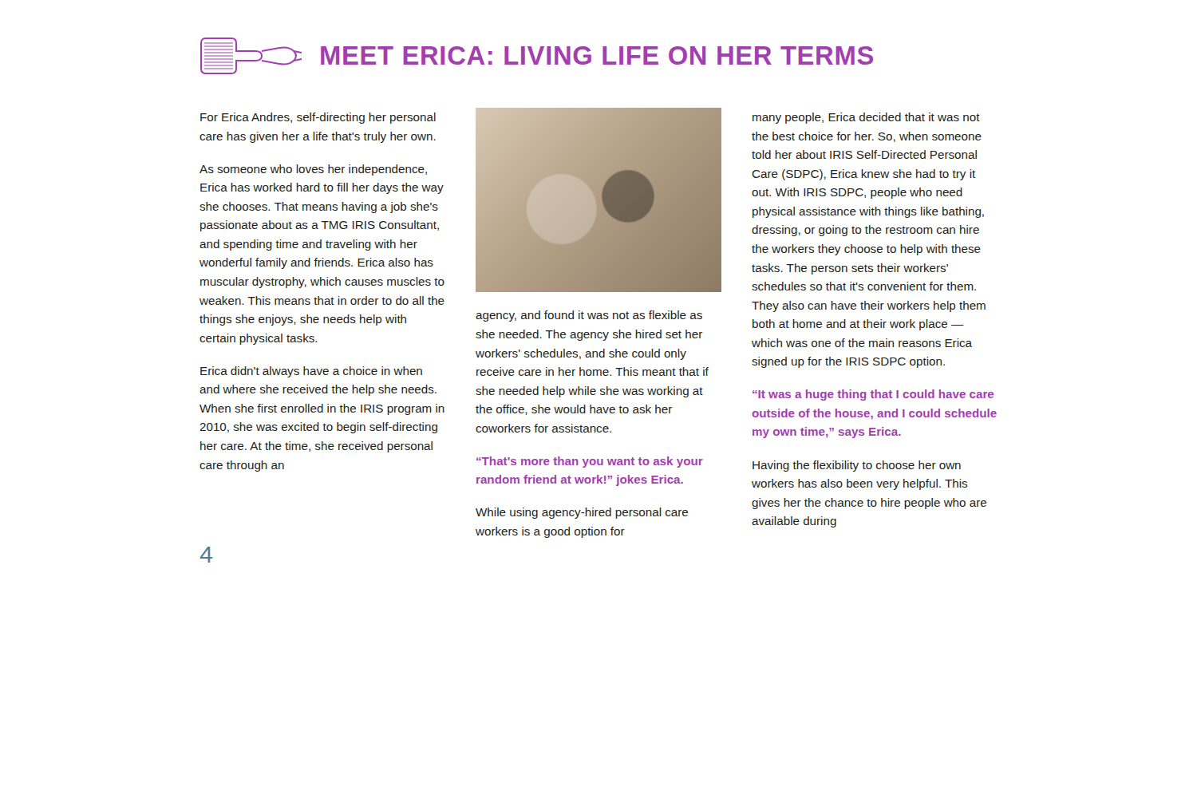Meet Erica: Living Life on Her Terms
For Erica Andres, self-directing her personal care has given her a life that's truly her own.
As someone who loves her independence, Erica has worked hard to fill her days the way she chooses. That means having a job she's passionate about as a TMG IRIS Consultant, and spending time and traveling with her wonderful family and friends. Erica also has muscular dystrophy, which causes muscles to weaken. This means that in order to do all the things she enjoys, she needs help with certain physical tasks.
Erica didn't always have a choice in when and where she received the help she needs. When she first enrolled in the IRIS program in 2010, she was excited to begin self-directing her care. At the time, she received personal care through an
agency, and found it was not as flexible as she needed. The agency she hired set her workers' schedules, and she could only receive care in her home. This meant that if she needed help while she was working at the office, she would have to ask her coworkers for assistance.
“That's more than you want to ask your random friend at work!” jokes Erica.
While using agency-hired personal care workers is a good option for
many people, Erica decided that it was not the best choice for her. So, when someone told her about IRIS Self-Directed Personal Care (SDPC), Erica knew she had to try it out. With IRIS SDPC, people who need physical assistance with things like bathing, dressing, or going to the restroom can hire the workers they choose to help with these tasks. The person sets their workers' schedules so that it's convenient for them. They also can have their workers help them both at home and at their work place — which was one of the main reasons Erica signed up for the IRIS SDPC option.
“It was a huge thing that I could have care outside of the house, and I could schedule my own time,” says Erica.
Having the flexibility to choose her own workers has also been very helpful. This gives her the chance to hire people who are available during
4